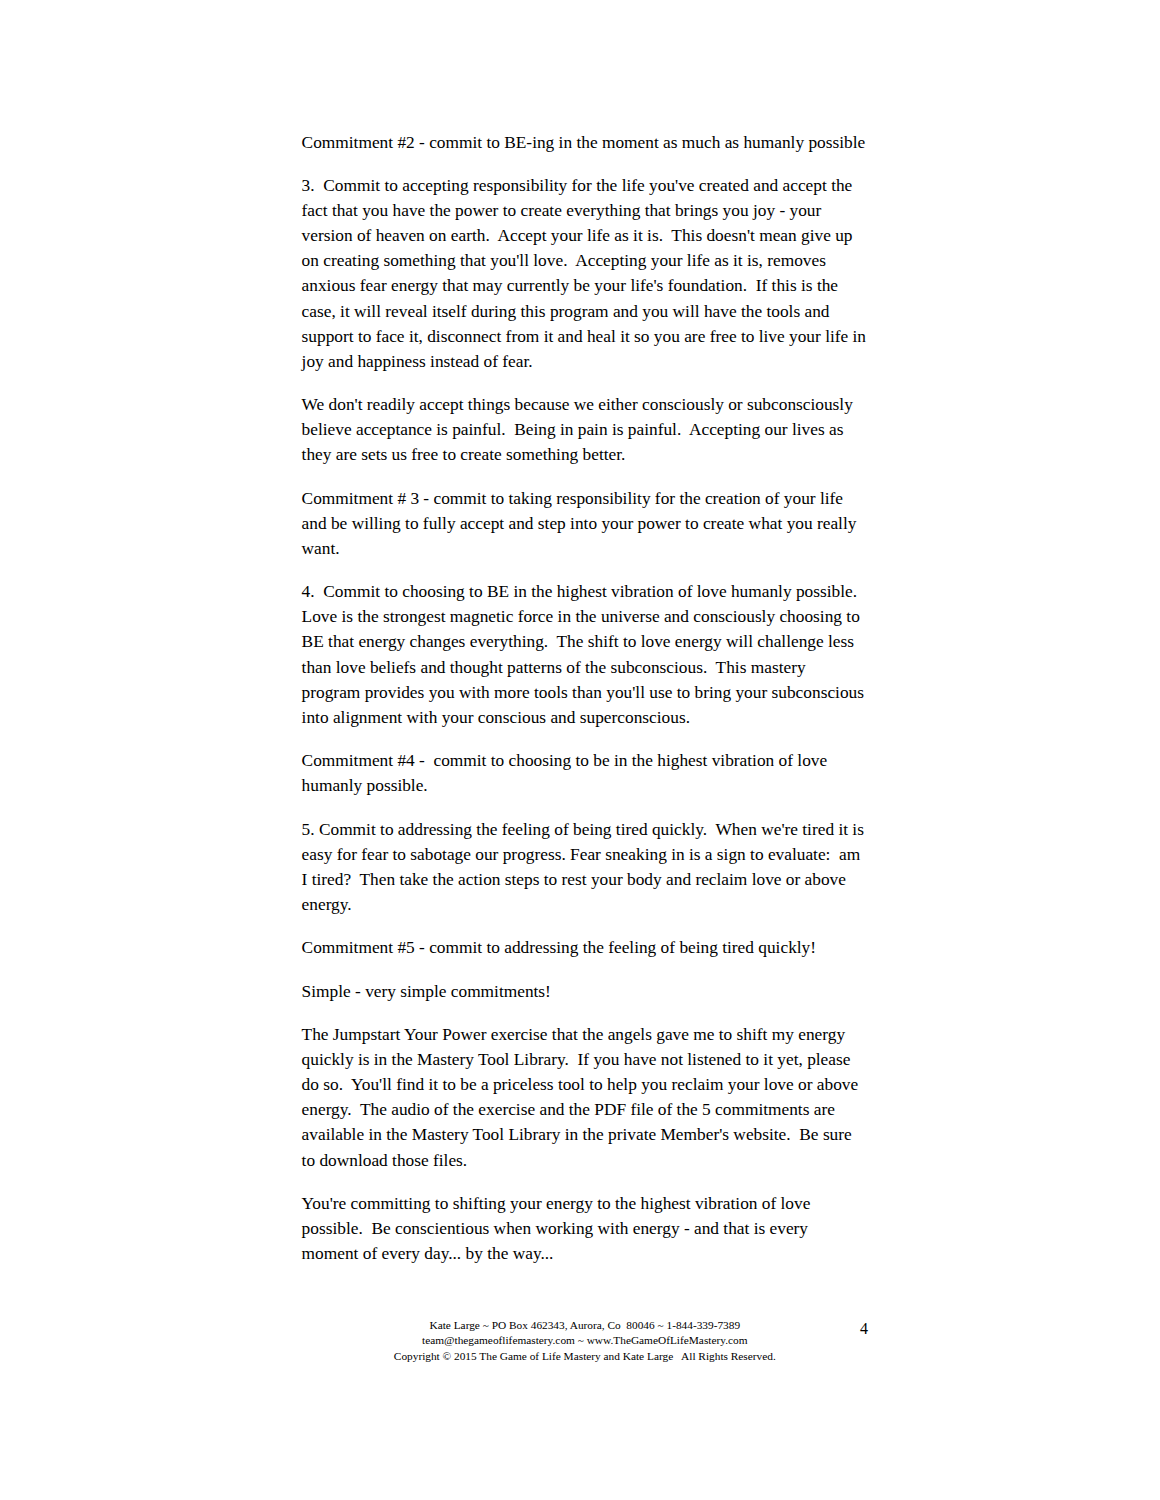Commitment #2 - commit to BE-ing in the moment as much as humanly possible
3. Commit to accepting responsibility for the life you've created and accept the fact that you have the power to create everything that brings you joy - your version of heaven on earth. Accept your life as it is. This doesn't mean give up on creating something that you'll love. Accepting your life as it is, removes anxious fear energy that may currently be your life's foundation. If this is the case, it will reveal itself during this program and you will have the tools and support to face it, disconnect from it and heal it so you are free to live your life in joy and happiness instead of fear.
We don't readily accept things because we either consciously or subconsciously believe acceptance is painful. Being in pain is painful. Accepting our lives as they are sets us free to create something better.
Commitment # 3 - commit to taking responsibility for the creation of your life and be willing to fully accept and step into your power to create what you really want.
4. Commit to choosing to BE in the highest vibration of love humanly possible.
Love is the strongest magnetic force in the universe and consciously choosing to BE that energy changes everything. The shift to love energy will challenge less than love beliefs and thought patterns of the subconscious. This mastery program provides you with more tools than you'll use to bring your subconscious into alignment with your conscious and superconscious.
Commitment #4 - commit to choosing to be in the highest vibration of love humanly possible.
5. Commit to addressing the feeling of being tired quickly. When we're tired it is easy for fear to sabotage our progress. Fear sneaking in is a sign to evaluate: am I tired? Then take the action steps to rest your body and reclaim love or above energy.
Commitment #5 - commit to addressing the feeling of being tired quickly!
Simple - very simple commitments!
The Jumpstart Your Power exercise that the angels gave me to shift my energy quickly is in the Mastery Tool Library. If you have not listened to it yet, please do so. You'll find it to be a priceless tool to help you reclaim your love or above energy. The audio of the exercise and the PDF file of the 5 commitments are available in the Mastery Tool Library in the private Member's website. Be sure to download those files.
You're committing to shifting your energy to the highest vibration of love possible. Be conscientious when working with energy - and that is every moment of every day... by the way...
Kate Large ~ PO Box 462343, Aurora, Co 80046 ~ 1-844-339-7389
team@thegameoflifemastery.com ~ www.TheGameOfLifeMastery.com
Copyright © 2015 The Game of Life Mastery and Kate Large All Rights Reserved.
4